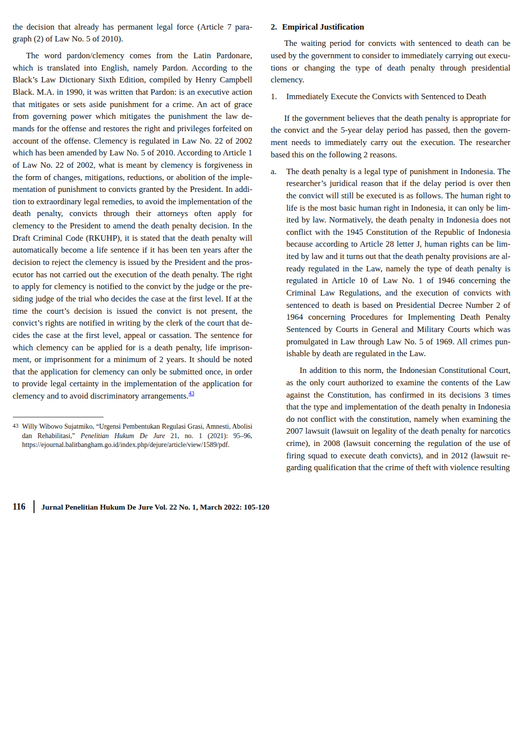the decision that already has permanent legal force (Article 7 paragraph (2) of Law No. 5 of 2010).
The word pardon/clemency comes from the Latin Pardonare, which is translated into English, namely Pardon. According to the Black’s Law Dictionary Sixth Edition, compiled by Henry Campbell Black. M.A. in 1990, it was written that Pardon: is an executive action that mitigates or sets aside punishment for a crime. An act of grace from governing power which mitigates the punishment the law demands for the offense and restores the right and privileges forfeited on account of the offense. Clemency is regulated in Law No. 22 of 2002 which has been amended by Law No. 5 of 2010. According to Article 1 of Law No. 22 of 2002, what is meant by clemency is forgiveness in the form of changes, mitigations, reductions, or abolition of the implementation of punishment to convicts granted by the President. In addition to extraordinary legal remedies, to avoid the implementation of the death penalty, convicts through their attorneys often apply for clemency to the President to amend the death penalty decision. In the Draft Criminal Code (RKUHP), it is stated that the death penalty will automatically become a life sentence if it has been ten years after the decision to reject the clemency is issued by the President and the prosecutor has not carried out the execution of the death penalty. The right to apply for clemency is notified to the convict by the judge or the presiding judge of the trial who decides the case at the first level. If at the time the court’s decision is issued the convict is not present, the convict’s rights are notified in writing by the clerk of the court that decides the case at the first level, appeal or cassation. The sentence for which clemency can be applied for is a death penalty, life imprisonment, or imprisonment for a minimum of 2 years. It should be noted that the application for clemency can only be submitted once, in order to provide legal certainty in the implementation of the application for clemency and to avoid discriminatory arrangements.43
43 Willy Wibowo Sujatmiko, “Urgensi Pembentukan Regulasi Grasi, Amnesti, Abolisi dan Rehabilitasi,” Penelitian Hukum De Jure 21, no. 1 (2021): 95–96, https://ejournal.balitbangham.go.id/index.php/dejure/article/view/1589/pdf.
2. Empirical Justification
The waiting period for convicts with sentenced to death can be used by the government to consider to immediately carrying out executions or changing the type of death penalty through presidential clemency.
1.
Immediately Execute the Convicts with Sentenced to Death
If the government believes that the death penalty is appropriate for the convict and the 5-year delay period has passed, then the government needs to immediately carry out the execution. The researcher based this on the following 2 reasons.
a.
The death penalty is a legal type of punishment in Indonesia. The researcher’s juridical reason that if the delay period is over then the convict will still be executed is as follows. The human right to life is the most basic human right in Indonesia, it can only be limited by law. Normatively, the death penalty in Indonesia does not conflict with the 1945 Constitution of the Republic of Indonesia because according to Article 28 letter J, human rights can be limited by law and it turns out that the death penalty provisions are already regulated in the Law, namely the type of death penalty is regulated in Article 10 of Law No. 1 of 1946 concerning the Criminal Law Regulations, and the execution of convicts with sentenced to death is based on Presidential Decree Number 2 of 1964 concerning Procedures for Implementing Death Penalty Sentenced by Courts in General and Military Courts which was promulgated in Law through Law No. 5 of 1969. All crimes punishable by death are regulated in the Law.
In addition to this norm, the Indonesian Constitutional Court, as the only court authorized to examine the contents of the Law against the Constitution, has confirmed in its decisions 3 times that the type and implementation of the death penalty in Indonesia do not conflict with the constitution, namely when examining the 2007 lawsuit (lawsuit on legality of the death penalty for narcotics crime), in 2008 (lawsuit concerning the regulation of the use of firing squad to execute death convicts), and in 2012 (lawsuit regarding qualification that the crime of theft with violence resulting
116 Jurnal Penelitian Hukum De Jure Vol. 22 No. 1, March 2022: 105-120